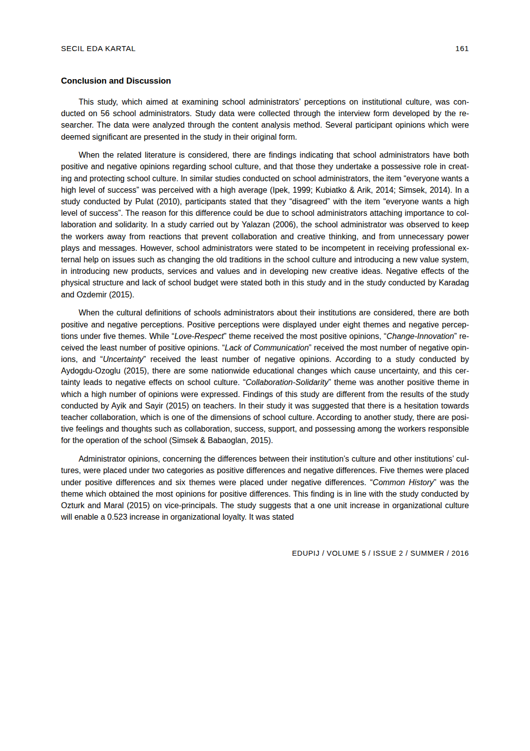Secil Eda Kartal 161
Conclusion and Discussion
This study, which aimed at examining school administrators’ perceptions on institutional culture, was conducted on 56 school administrators. Study data were collected through the interview form developed by the researcher. The data were analyzed through the content analysis method. Several participant opinions which were deemed significant are presented in the study in their original form.
When the related literature is considered, there are findings indicating that school administrators have both positive and negative opinions regarding school culture, and that those they undertake a possessive role in creating and protecting school culture. In similar studies conducted on school administrators, the item “everyone wants a high level of success” was perceived with a high average (Ipek, 1999; Kubiatko & Arik, 2014; Simsek, 2014). In a study conducted by Pulat (2010), participants stated that they “disagreed” with the item “everyone wants a high level of success”. The reason for this difference could be due to school administrators attaching importance to collaboration and solidarity. In a study carried out by Yalazan (2006), the school administrator was observed to keep the workers away from reactions that prevent collaboration and creative thinking, and from unnecessary power plays and messages. However, school administrators were stated to be incompetent in receiving professional external help on issues such as changing the old traditions in the school culture and introducing a new value system, in introducing new products, services and values and in developing new creative ideas. Negative effects of the physical structure and lack of school budget were stated both in this study and in the study conducted by Karadag and Ozdemir (2015).
When the cultural definitions of schools administrators about their institutions are considered, there are both positive and negative perceptions. Positive perceptions were displayed under eight themes and negative perceptions under five themes. While “Love-Respect” theme received the most positive opinions, “Change-Innovation” received the least number of positive opinions. “Lack of Communication” received the most number of negative opinions, and “Uncertainty” received the least number of negative opinions. According to a study conducted by Aydogdu-Ozoglu (2015), there are some nationwide educational changes which cause uncertainty, and this certainty leads to negative effects on school culture. “Collaboration-Solidarity” theme was another positive theme in which a high number of opinions were expressed. Findings of this study are different from the results of the study conducted by Ayik and Sayir (2015) on teachers. In their study it was suggested that there is a hesitation towards teacher collaboration, which is one of the dimensions of school culture. According to another study, there are positive feelings and thoughts such as collaboration, success, support, and possessing among the workers responsible for the operation of the school (Simsek & Babaoglan, 2015).
Administrator opinions, concerning the differences between their institution’s culture and other institutions’ cultures, were placed under two categories as positive differences and negative differences. Five themes were placed under positive differences and six themes were placed under negative differences. “Common History” was the theme which obtained the most opinions for positive differences. This finding is in line with the study conducted by Ozturk and Maral (2015) on vice-principals. The study suggests that a one unit increase in organizational culture will enable a 0.523 increase in organizational loyalty. It was stated
EDUPIJ / VOLUME 5 / ISSUE 2 / SUMMER / 2016